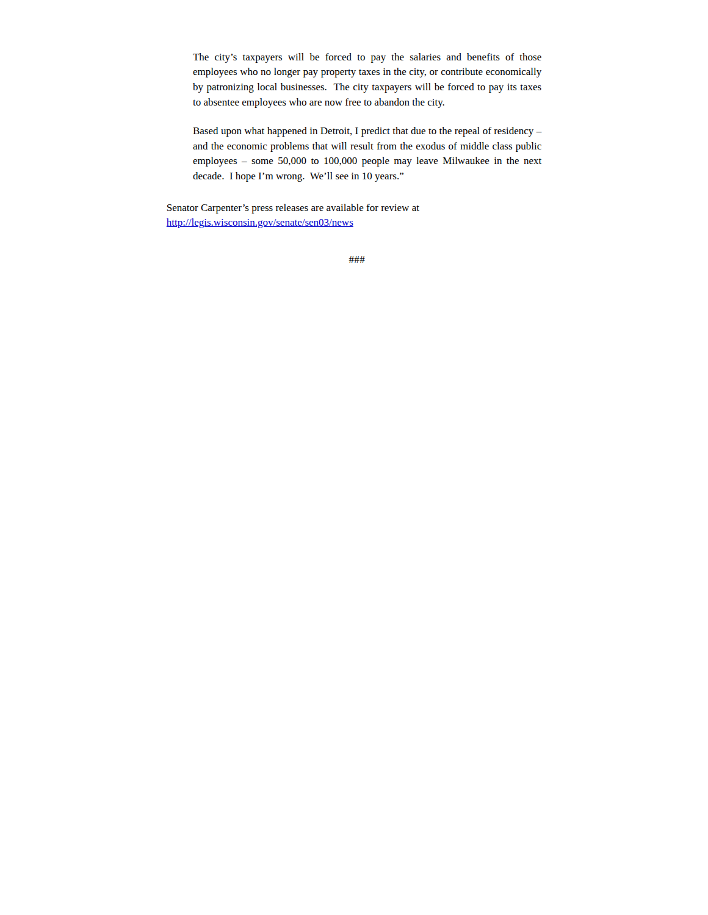The city’s taxpayers will be forced to pay the salaries and benefits of those employees who no longer pay property taxes in the city, or contribute economically by patronizing local businesses. The city taxpayers will be forced to pay its taxes to absentee employees who are now free to abandon the city.
Based upon what happened in Detroit, I predict that due to the repeal of residency – and the economic problems that will result from the exodus of middle class public employees – some 50,000 to 100,000 people may leave Milwaukee in the next decade. I hope I’m wrong. We’ll see in 10 years.”
Senator Carpenter’s press releases are available for review at
http://legis.wisconsin.gov/senate/sen03/news
###